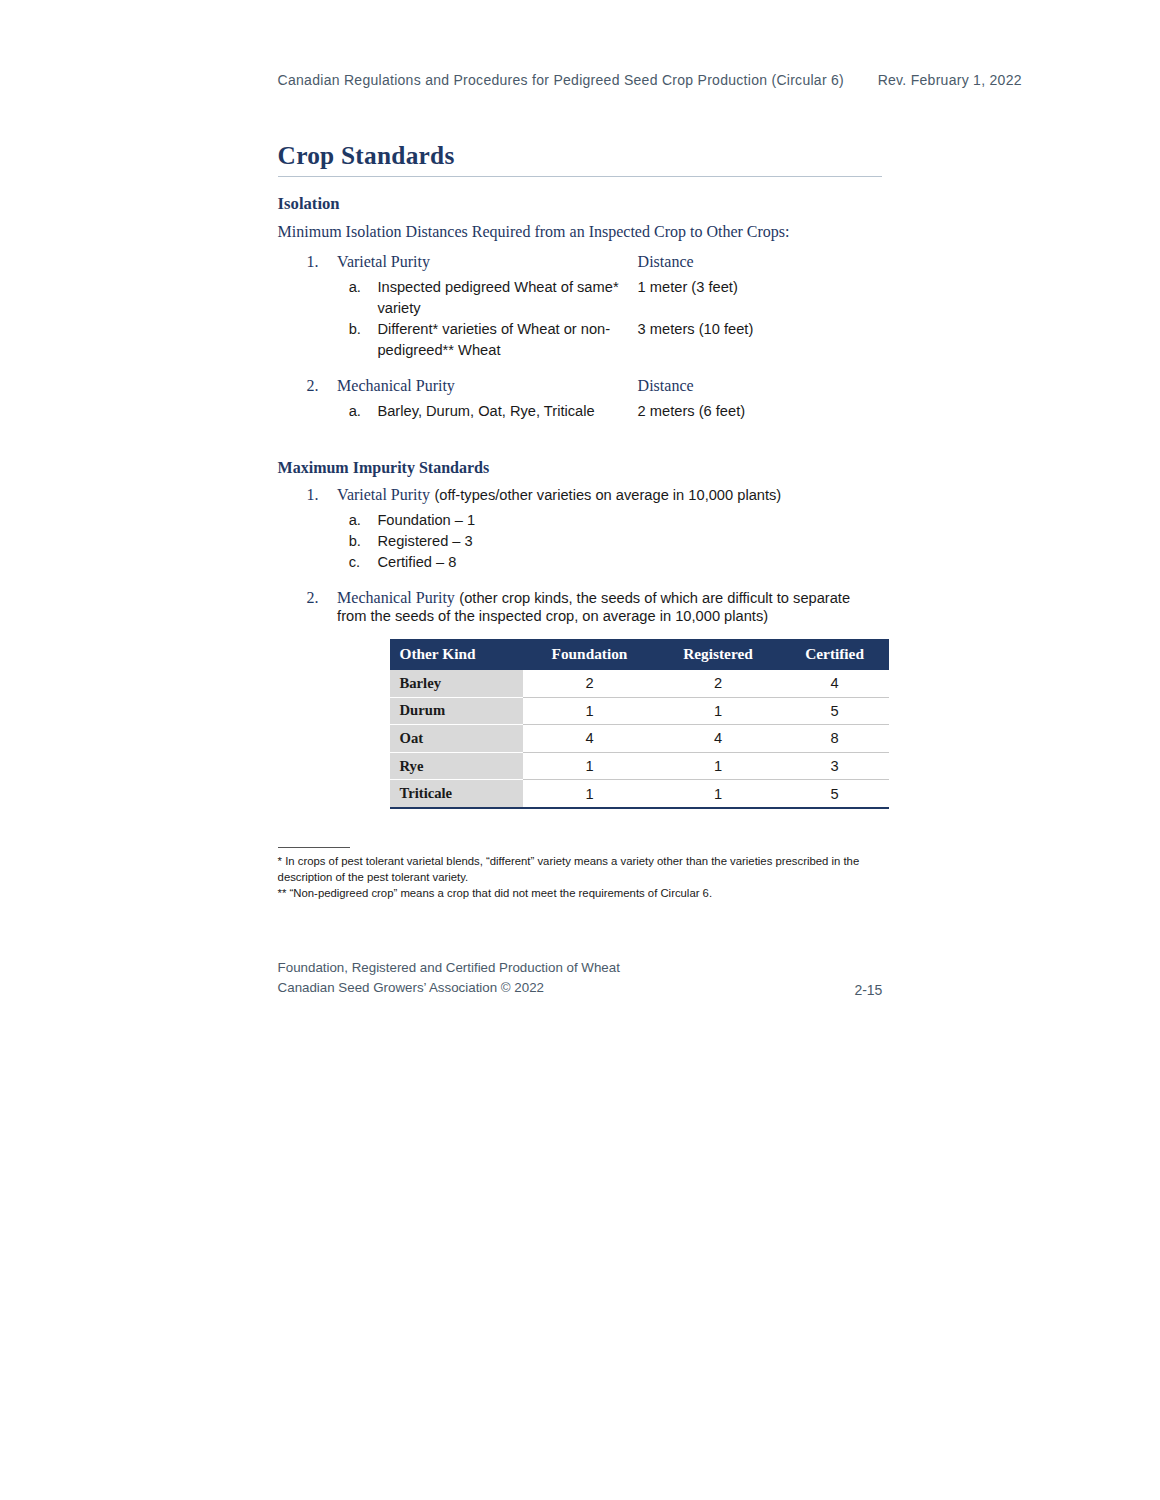Canadian Regulations and Procedures for Pedigreed Seed Crop Production (Circular 6)Rev. February 1, 2022
Crop Standards
Isolation
Minimum Isolation Distances Required from an Inspected Crop to Other Crops:
Varietal Purity Distance
Inspected pedigreed Wheat of same* variety 1 meter (3 feet)
Different* varieties of Wheat or non-pedigreed** Wheat 3 meters (10 feet)
Mechanical Purity Distance
Barley, Durum, Oat, Rye, Triticale 2 meters (6 feet)
Maximum Impurity Standards
Varietal Purity (off-types/other varieties on average in 10,000 plants)
Foundation – 1
Registered – 3
Certified – 8
Mechanical Purity (other crop kinds, the seeds of which are difficult to separate from the seeds of the inspected crop, on average in 10,000 plants)
| Other Kind | Foundation | Registered | Certified |
| --- | --- | --- | --- |
| Barley | 2 | 2 | 4 |
| Durum | 1 | 1 | 5 |
| Oat | 4 | 4 | 8 |
| Rye | 1 | 1 | 3 |
| Triticale | 1 | 1 | 5 |
* In crops of pest tolerant varietal blends, “different” variety means a variety other than the varieties prescribed in the description of the pest tolerant variety.
** “Non-pedigreed crop” means a crop that did not meet the requirements of Circular 6.
Foundation, Registered and Certified Production of Wheat
Canadian Seed Growers’ Association © 2022
2-15